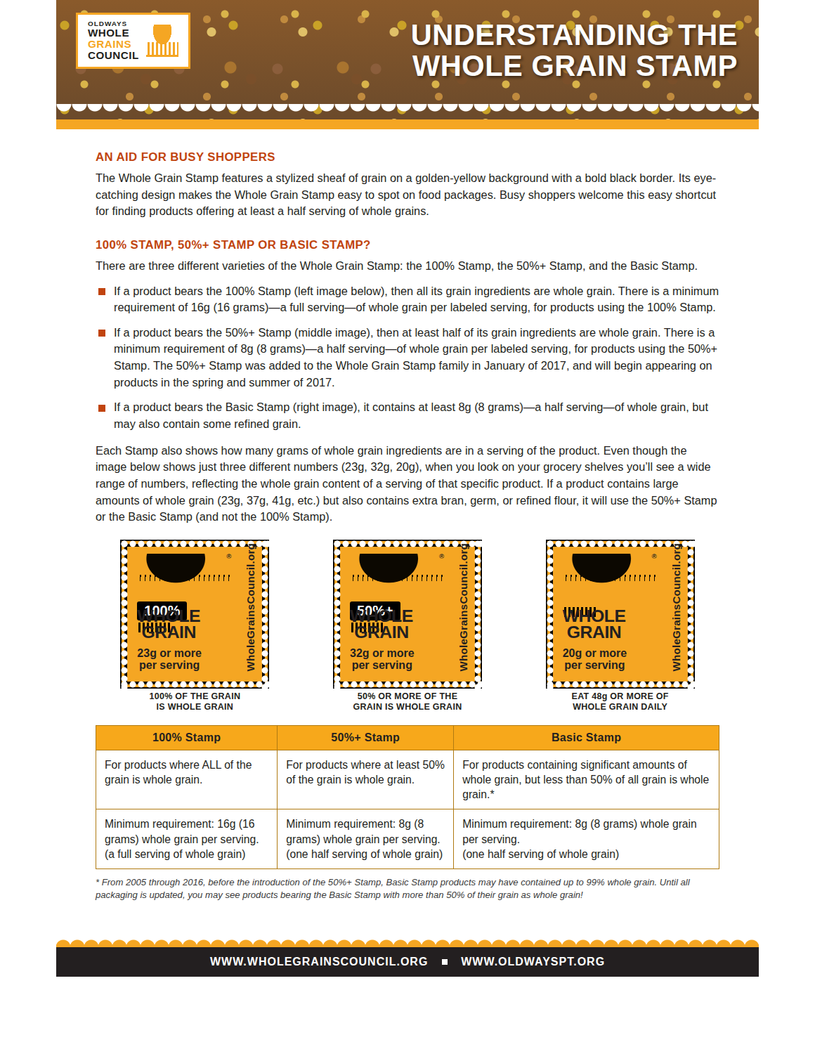OLDWAYS WHOLE
GRAINS
COUNCIL
Understanding the
Whole Grain Stamp
An Aid for Busy Shoppers
The Whole Grain Stamp features a stylized sheaf of grain on a golden-yellow background with a bold black border. Its eye-catching design makes the Whole Grain Stamp easy to spot on food packages. Busy shoppers welcome this easy shortcut for finding products offering at least a half serving of whole grains.
100% Stamp, 50%+ Stamp or Basic Stamp?
There are three different varieties of the Whole Grain Stamp: the 100% Stamp, the 50%+ Stamp, and the Basic Stamp.
If a product bears the 100% Stamp (left image below), then all its grain ingredients are whole grain. There is a minimum requirement of 16g (16 grams)—a full serving—of whole grain per labeled serving, for products using the 100% Stamp.
If a product bears the 50%+ Stamp (middle image), then at least half of its grain ingredients are whole grain. There is a minimum requirement of 8g (8 grams)—a half serving—of whole grain per labeled serving, for products using the 50%+ Stamp. The 50%+ Stamp was added to the Whole Grain Stamp family in January of 2017, and will begin appearing on products in the spring and summer of 2017.
If a product bears the Basic Stamp (right image), it contains at least 8g (8 grams)—a half serving—of whole grain, but may also contain some refined grain.
Each Stamp also shows how many grams of whole grain ingredients are in a serving of the product. Even though the image below shows just three different numbers (23g, 32g, 20g), when you look on your grocery shelves you’ll see a wide range of numbers, reflecting the whole grain content of a serving of that specific product. If a product contains large amounts of whole grain (23g, 37g, 41g, etc.) but also contains extra bran, germ, or refined flour, it will use the 50%+ Stamp or the Basic Stamp (and not the 100% Stamp).
® 100% WHOLE
GRAIN 23g or more
per serving WholeGrainsCouncil.org
100% OF THE GRAIN
IS WHOLE GRAIN
® 50%+ WHOLE
GRAIN 32g or more
per serving WholeGrainsCouncil.org
50% OR MORE OF THE
GRAIN IS WHOLE GRAIN
® WHOLE
GRAIN 20g or more
per serving WholeGrainsCouncil.org
EAT 48g OR MORE OF
WHOLE GRAIN DAILY
| 100% Stamp | 50%+ Stamp | Basic Stamp |
| --- | --- | --- |
| For products where ALL of the grain is whole grain. | For products where at least 50% of the grain is whole grain. | For products containing significant amounts of whole grain, but less than 50% of all grain is whole grain.* |
| Minimum requirement: 16g (16 grams) whole grain per serving. (a full serving of whole grain) | Minimum requirement: 8g (8 grams) whole grain per serving. (one half serving of whole grain) | Minimum requirement: 8g (8 grams) whole grain per serving. (one half serving of whole grain) |
* From 2005 through 2016, before the introduction of the 50%+ Stamp, Basic Stamp products may have contained up to 99% whole grain. Until all packaging is updated, you may see products bearing the Basic Stamp with more than 50% of their grain as whole grain!
WWW.WHOLEGRAINSCOUNCIL.ORG WWW.OLDWAYSPT.ORG